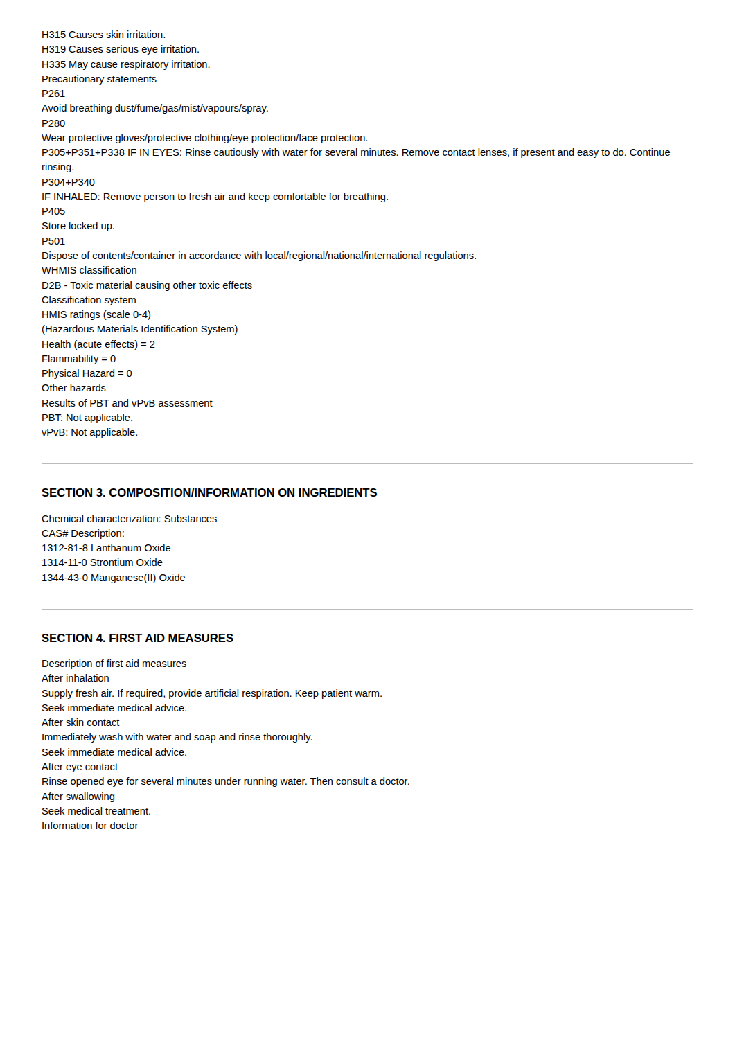H315 Causes skin irritation.
H319 Causes serious eye irritation.
H335 May cause respiratory irritation.
Precautionary statements
P261
Avoid breathing dust/fume/gas/mist/vapours/spray.
P280
Wear protective gloves/protective clothing/eye protection/face protection.
P305+P351+P338 IF IN EYES: Rinse cautiously with water for several minutes. Remove contact lenses, if present and easy to do. Continue rinsing.
P304+P340
IF INHALED: Remove person to fresh air and keep comfortable for breathing.
P405
Store locked up.
P501
Dispose of contents/container in accordance with local/regional/national/international regulations.
WHMIS classification
D2B - Toxic material causing other toxic effects
Classification system
HMIS ratings (scale 0-4)
(Hazardous Materials Identification System)
Health (acute effects) = 2
Flammability = 0
Physical Hazard = 0
Other hazards
Results of PBT and vPvB assessment
PBT: Not applicable.
vPvB: Not applicable.
SECTION 3. COMPOSITION/INFORMATION ON INGREDIENTS
Chemical characterization: Substances
CAS# Description:
1312-81-8 Lanthanum Oxide
1314-11-0 Strontium Oxide
1344-43-0 Manganese(II) Oxide
SECTION 4. FIRST AID MEASURES
Description of first aid measures
After inhalation
Supply fresh air. If required, provide artificial respiration. Keep patient warm.
Seek immediate medical advice.
After skin contact
Immediately wash with water and soap and rinse thoroughly.
Seek immediate medical advice.
After eye contact
Rinse opened eye for several minutes under running water. Then consult a doctor.
After swallowing
Seek medical treatment.
Information for doctor